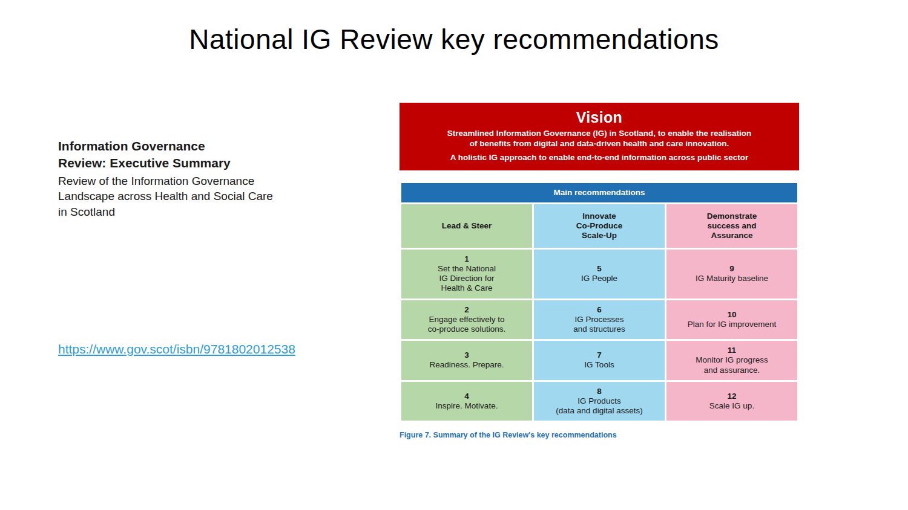National IG Review key recommendations
Information Governance
Review: Executive Summary
Review of the Information Governance
Landscape across Health and Social Care
in Scotland
https://www.gov.scot/isbn/9781802012538
Vision
Streamlined Information Governance (IG) in Scotland, to enable the realisation
of benefits from digital and data-driven health and care innovation.
A holistic IG approach to enable end-to-end information across public sector
| Main recommendations |
| Lead & Steer | Innovate Co-Produce Scale-Up | Demonstrate success and Assurance |
| 1 Set the National IG Direction for Health & Care | 5 IG People | 9 IG Maturity baseline |
| 2 Engage effectively to co-produce solutions. | 6 IG Processes and structures | 10 Plan for IG improvement |
| 3 Readiness. Prepare. | 7 IG Tools | 11 Monitor IG progress and assurance. |
| 4 Inspire. Motivate. | 8 IG Products (data and digital assets) | 12 Scale IG up. |
Figure 7. Summary of the IG Review's key recommendations